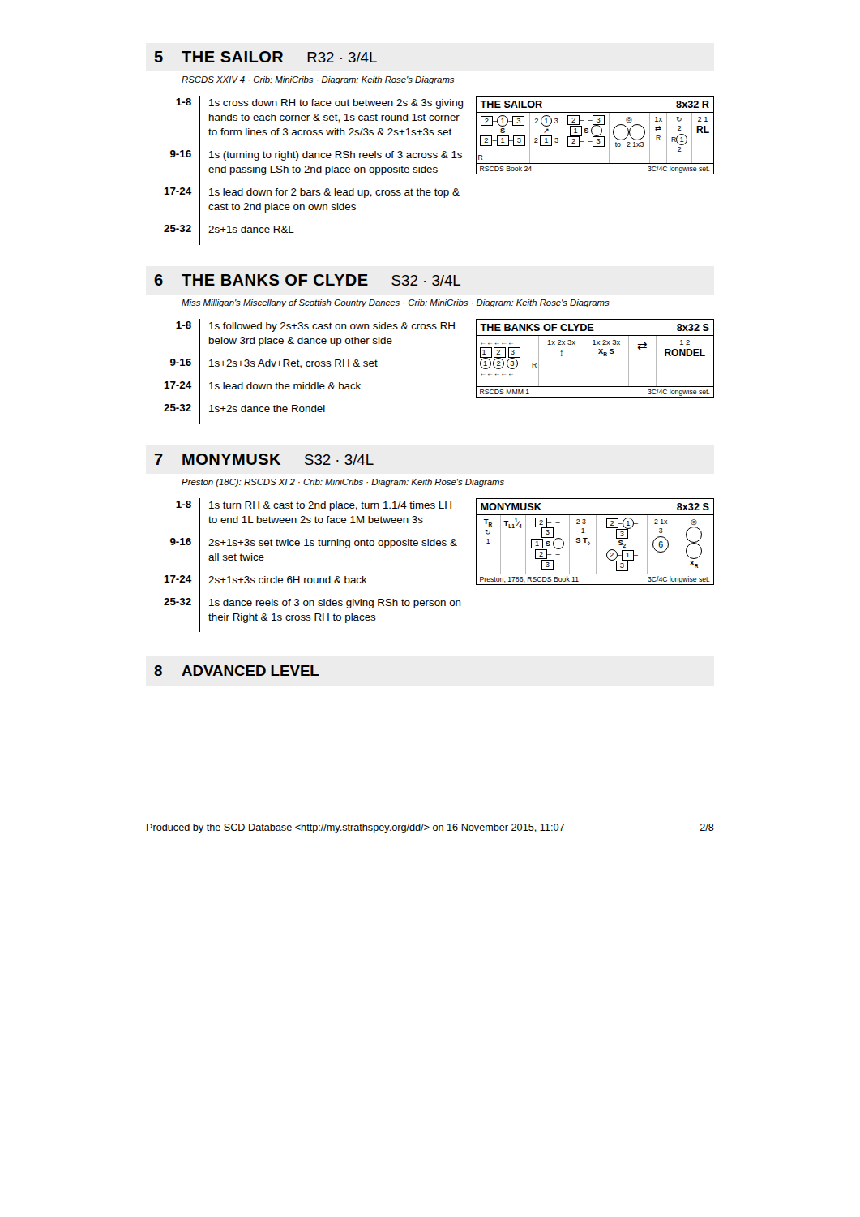5 THE SAILOR R32 · 3/4L
RSCDS XXIV 4 · Crib: MiniCribs · Diagram: Keith Rose's Diagrams
1-8
1s cross down RH to face out between 2s & 3s giving hands to each corner & set, 1s cast round 1st corner to form lines of 3 across with 2s/3s & 2s+1s+3s set
9-16
1s (turning to right) dance RSh reels of 3 across & 1s end passing LSh to 2nd place on opposite sides
17-24
1s lead down for 2 bars & lead up, cross at the top & cast to 2nd place on own sides
25-32
2s+1s dance R&L
THE SAILOR 8x32 R
2–1–3
S
2–1–3
R
2 1 3
↗
2 1 3
2– –3
1 S
2– –3
◎
to 2 1x3
1x
R
↻
2
R 1
2
2 1
RL
RSCDS Book 24 3C/4C longwise set.
6 THE BANKS OF CLYDE S32 · 3/4L
Miss Milligan's Miscellany of Scottish Country Dances · Crib: MiniCribs · Diagram: Keith Rose's Diagrams
1-8
1s followed by 2s+3s cast on own sides & cross RH below 3rd place & dance up other side
9-16
1s+2s+3s Adv+Ret, cross RH & set
17-24
1s lead down the middle & back
25-32
1s+2s dance the Rondel
THE BANKS OF CLYDE 8x32 S
←←←←←
1 2 3
1 2 3
←←←←←
R
1x 2x 3x
↕
1x 2x 3x
XR S
1 2
RONDEL
RSCDS MMM 1 3C/4C longwise set.
7 MONYMUSK S32 · 3/4L
Preston (18C): RSCDS XI 2 · Crib: MiniCribs · Diagram: Keith Rose's Diagrams
1-8
1s turn RH & cast to 2nd place, turn 1.1/4 times LH to end 1L between 2s to face 1M between 3s
9-16
2s+1s+3s set twice 1s turning onto opposite sides & all set twice
17-24
2s+1s+3s circle 6H round & back
25-32
1s dance reels of 3 on sides giving RSh to person on their Right & 1s cross RH to places
MONYMUSK 8x32 S
TR ↻
1
TL11⁄4
2– –3
1 S
2– –3
2 3 1
S T◊
2–1–3
S2
2–1–3
2 1x 3
6
◎
XR
Preston, 1786, RSCDS Book 11 3C/4C longwise set.
8 ADVANCED LEVEL
Produced by the SCD Database <http://my.strathspey.org/dd/> on 16 November 2015, 11:07 2/8